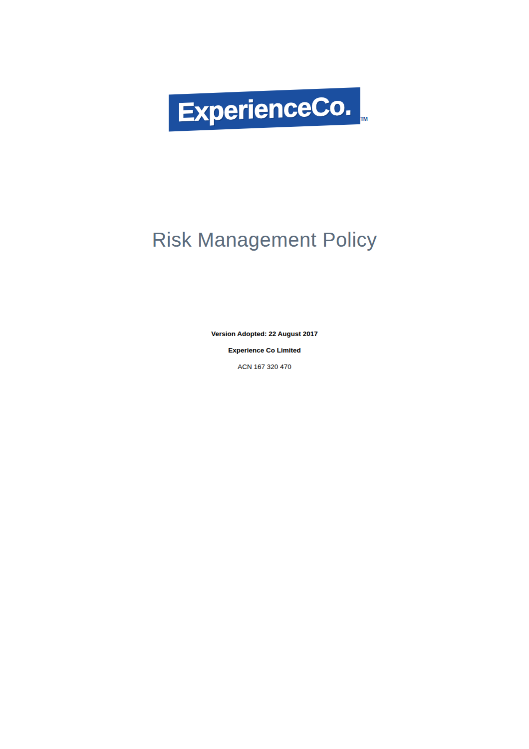ExperienceCo. TM
Risk Management Policy
Version Adopted: 22 August 2017
Experience Co Limited
ACN 167 320 470